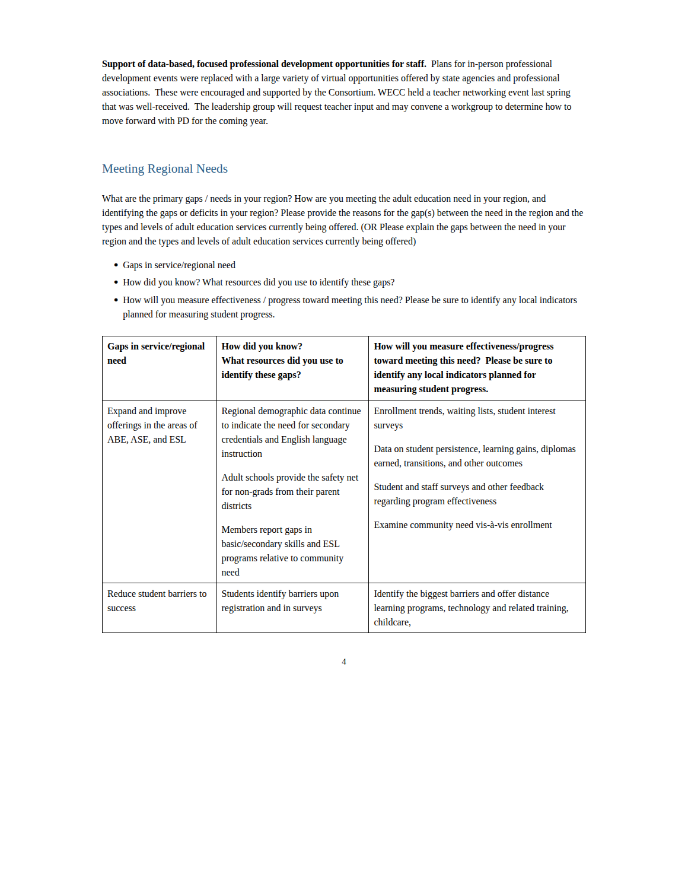Support of data-based, focused professional development opportunities for staff. Plans for in-person professional development events were replaced with a large variety of virtual opportunities offered by state agencies and professional associations. These were encouraged and supported by the Consortium. WECC held a teacher networking event last spring that was well-received. The leadership group will request teacher input and may convene a workgroup to determine how to move forward with PD for the coming year.
Meeting Regional Needs
What are the primary gaps / needs in your region? How are you meeting the adult education need in your region, and identifying the gaps or deficits in your region? Please provide the reasons for the gap(s) between the need in the region and the types and levels of adult education services currently being offered. (OR Please explain the gaps between the need in your region and the types and levels of adult education services currently being offered)
Gaps in service/regional need
How did you know? What resources did you use to identify these gaps?
How will you measure effectiveness / progress toward meeting this need? Please be sure to identify any local indicators planned for measuring student progress.
| Gaps in service/regional need | How did you know? What resources did you use to identify these gaps? | How will you measure effectiveness/progress toward meeting this need? Please be sure to identify any local indicators planned for measuring student progress. |
| --- | --- | --- |
| Expand and improve offerings in the areas of ABE, ASE, and ESL | Regional demographic data continue to indicate the need for secondary credentials and English language instruction Adult schools provide the safety net for non-grads from their parent districts Members report gaps in basic/secondary skills and ESL programs relative to community need | Enrollment trends, waiting lists, student interest surveys Data on student persistence, learning gains, diplomas earned, transitions, and other outcomes Student and staff surveys and other feedback regarding program effectiveness Examine community need vis-à-vis enrollment |
| Reduce student barriers to success | Students identify barriers upon registration and in surveys | Identify the biggest barriers and offer distance learning programs, technology and related training, childcare, |
4